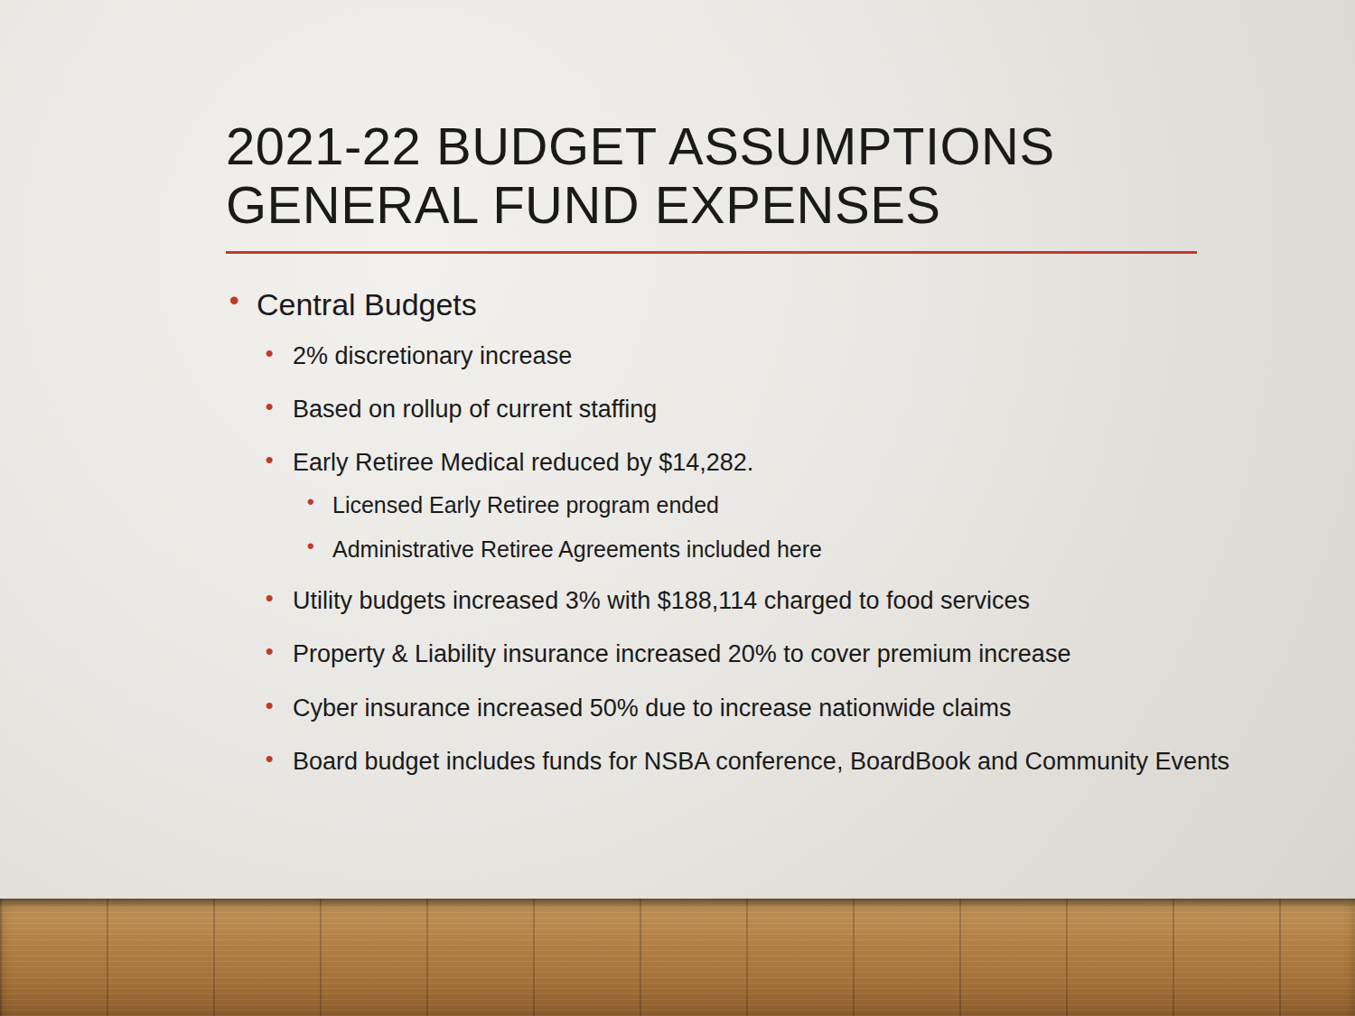2021-22 Budget Assumptions
General Fund Expenses
Central Budgets
2% discretionary increase
Based on rollup of current staffing
Early Retiree Medical reduced by $14,282.
Licensed Early Retiree program ended
Administrative Retiree Agreements included here
Utility budgets increased 3% with $188,114 charged to food services
Property & Liability insurance increased 20% to cover premium increase
Cyber insurance increased 50% due to increase nationwide claims
Board budget includes funds for NSBA conference, BoardBook and Community Events